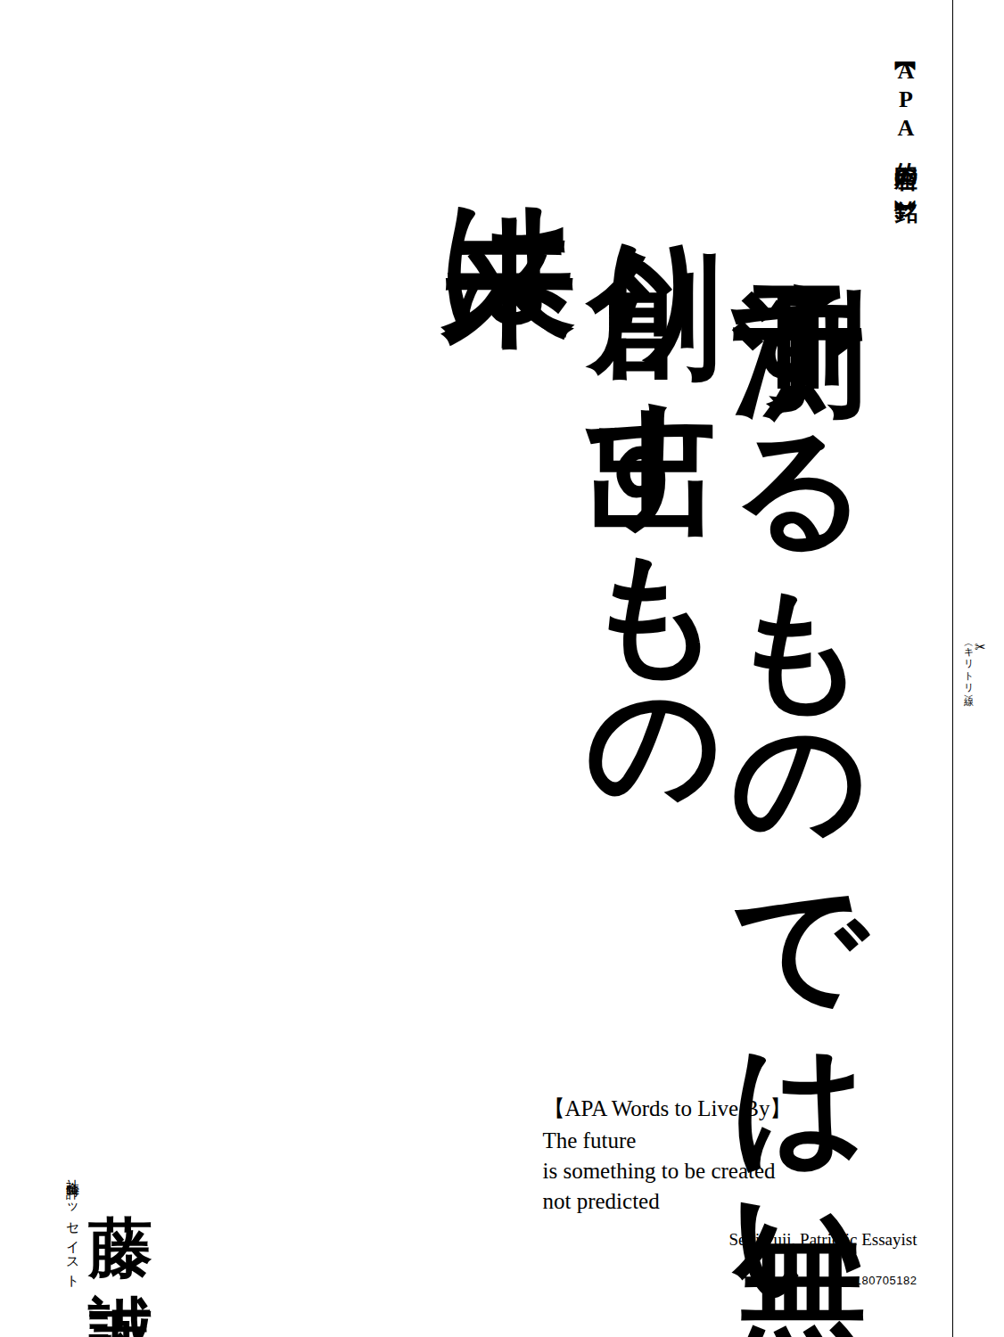✂ 〈キリトリ線〉
【APA的座右の銘】
未来は
創り出すもの
予測するものでは無い
社会時評エッセイスト
藤 誠志
【APA Words to Live By】
The future
is something to be created
not predicted
Seiji Fuji, Patriotic Essayist
180705182